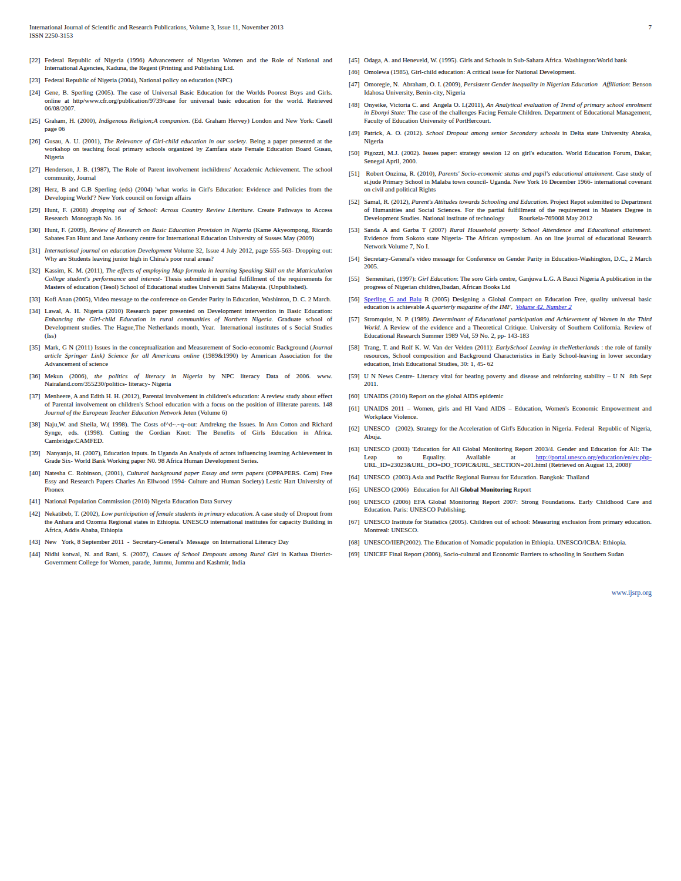International Journal of Scientific and Research Publications, Volume 3, Issue 11, November 2013
ISSN 2250-3153
7
[22] Federal Republic of Nigeria (1996) Advancement of Nigerian Women and the Role of National and International Agencies, Kaduna, the Regent (Printing and Publishing Ltd.
[23] Federal Republic of Nigeria (2004), National policy on education (NPC)
[24] Gene, B. Sperling (2005). The case of Universal Basic Education for the Worlds Poorest Boys and Girls. online at http/www.cfr.org/publication/9739/case for universal basic education for the world. Retrieved 06/08/2007.
[25] Graham, H. (2000), Indigenous Religion;A companion. (Ed. Graham Hervey) London and New York: Casell page 06
[26] Gusau, A. U. (2001), The Relevance of Girl-child education in our society. Being a paper presented at the workshop on teaching focal primary schools organized by Zamfara state Female Education Board Gusau, Nigeria
[27] Henderson, J. B. (1987), The Role of Parent involvement inchildrens' Accademic Achievement. The school community, Journal
[28] Herz, B and G.B Sperling (eds) (2004) 'what works in Girl's Education: Evidence and Policies from the Developing World'? New York council on foreign affairs
[29] Hunt, F. (2008) dropping out of School: Across Country Review Literiture. Create Pathways to Access Research Monograph No. 16
[30] Hunt, F. (2009), Review of Research on Basic Education Provision in Nigeria (Kame Akyeompong, Ricardo Sabates Fan Hunt and Jane Anthony centre for International Education University of Susses May (2009)
[31] International journal on education Development Volume 32, Issue 4 July 2012, page 555-563- Dropping out: Why are Students leaving junior high in China's poor rural areas?
[32] Kassim, K. M. (2011), The effects of employing Map formula in learning Speaking Skill on the Matriculation College student's performance and interest- Thesis submitted in partial fulfillment of the requirements for Masters of education (Tesol) School of Educational studies Universiti Sains Malaysia. (Unpublished).
[33] Kofi Anan (2005), Video message to the conference on Gender Parity in Education, Washinton, D. C. 2 March.
[34] Lawal, A. H. Nigeria (2010) Research paper presented on Development intervention in Basic Education: Enhancing the Girl-child Education in rural communities of Northern Nigeria. Graduate school of Development studies. The Hague,The Netherlands month, Year. International institutes of s Social Studies (Iss)
[35] Mark, G N (2011) Issues in the conceptualization and Measurement of Socio-economic Background (Journal article Springer Link) Science for all Americans online (1989&1990) by American Association for the Advancement of science
[36] Mekun (2006), the politics of literacy in Nigeria by NPC literacy Data of 2006. www. Nairaland.com/355230/politics- literacy- Nigeria
[37] Menheere, A and Edith H. H. (2012), Parental involvement in children's education: A review study about effect of Parental involvement on children's School education with a focus on the position of illiterate parents. 148 Journal of the European Teacher Education Network Jeten (Volume 6)
[38] Naju,W. and Sheila, W.( 1998). The Costs of^d~.~q~out: Artdrekng the Issues. In Ann Cotton and Richard Synge, eds. (1998). Cutting the Gordian Knot: The Benefits of Girls Education in Africa. Cambridge:CAMFED.
[39] Nanyanjo, H. (2007), Education inputs. In Uganda An Analysis of actors influencing learning Achievement in Grade Six- World Bank Working paper N0. 98 Africa Human Development Series.
[40] Natesha C. Robinson, (2001), Cultural background paper Essay and term papers (OPPAPERS. Com) Free Essy and Research Papers Charles An Ellwood 1994- Culture and Human Society) Lestic Hart University of Phonex
[41] National Population Commission (2010) Nigeria Education Data Survey
[42] Nekatibeb, T. (2002), Low participation of female students in primary education. A case study of Dropout from the Anhara and Ozomia Regional states in Ethiopia. UNESCO international institutes for capacity Building in Africa, Addis Ababa, Ethiopia
[43] New York, 8 September 2011 - Secretary-General's Message on International Literacy Day
[44] Nidhi kotwal, N. and Rani, S. (2007), Causes of School Dropouts among Rural Girl in Kathua District- Government College for Women, parade, Jummu, Jummu and Kashmir, India
[45] Odaga, A. and Heneveld, W. (1995). Girls and Schools in Sub-Sahara Africa. Washington:World bank
[46] Omolewa (1985), Girl-child education: A critical issue for National Development.
[47] Omoregie, N. Abraham, O. I. (2009), Persistent Gender inequality in Nigerian Education Affiliation: Benson Idahosa University, Benin-city, Nigeria
[48] Onyeike, Victoria C. and Angela O. I.(2011), An Analytical evaluation of Trend of primary school enrolment in Ebonyi State: The case of the challenges Facing Female Children. Department of Educational Management, Faculty of Education University of PortHercourt.
[49] Patrick, A. O. (2012). School Dropout among senior Secondary schools in Delta state University Abraka, Nigeria
[50] Pigozzi, M.J. (2002). Issues paper: strategy session 12 on girl's education. World Education Forum, Dakar, Senegal April, 2000.
[51] Robert Onzima, R. (2010), Parents' Socio-economic status and pupil's educational attainment. Case study of st.jude Primary School in Malaba town council- Uganda. New York 16 December 1966- international covenant on civil and political Rights
[52] Samal, R. (2012), Parent's Attitudes towards Schooling and Education. Project Repot submitted to Department of Humanities and Social Sciences. For the partial fulfillment of the requirement in Masters Degree in Development Studies. National institute of technology Rourkela-769008 May 2012
[53] Sanda A and Garba T (2007) Rural Household poverty School Attendence and Educational attainment. Evidence from Sokoto state Nigeria- The African symposium. An on line journal of educational Research Network Volume 7, No I.
[54] Secretary-General's video message for Conference on Gender Parity in Education-Washington, D.C., 2 March 2005.
[55] Semenitari, (1997): Girl Education: The soro Girls centre, Ganjuwa L.G. A Bauci Nigeria A publication in the progress of Nigerian children,Ibadan, African Books Ltd
[56] Sperling G and Balu R (2005) Designing a Global Compact on Education Free, quality universal basic education is achievable A quarterly magazine of the IMF, Volume 42, Number 2
[57] Stromquist, N. P. (1989). Determinant of Educational participation and Achievement of Women in the Third World. A Review of the evidence and a Theoretical Critique. University of Southern Colifornia. Review of Educational Research Summer 1989 Vol, 59 No. 2, pp- 143-183
[58] Trang, T. and Rolf K. W. Van der Velden (2011): EarlySchool Leaving in theNetherlands : the role of family resources, School composition and Background Characteristics in Early School-leaving in lower secondary education, Irish Educational Studies, 30: 1, 45- 62
[59] U N News Centre- Literacy vital for beating poverty and disease and reinforcing stability – U N 8th Sept 2011.
[60] UNAIDS (2010) Report on the global AIDS epidemic
[61] UNAIDS 2011 – Women, girls and HI Vand AIDS – Education, Women's Economic Empowerment and Workplace Violence.
[62] UNESCO (2002). Strategy for the Acceleration of Girl's Education in Nigeria. Federal Republic of Nigeria, Abuja.
[63] UNESCO (2003) 'Education for All Global Monitoring Report 2003/4. Gender and Education for All: The Leap to Equality. Available at http://portal.unesco.org/education/en/ev.php-URL_ID=23023&URL_DO=DO_TOPIC&URL_SECTION=201.html (Retrieved on August 13, 2008)'
[64] UNESCO (2003).Asia and Pacific Regional Bureau for Education. Bangkok: Thailand
[65] UNESCO (2006) Education for All Global Monitoring Report
[66] UNESCO (2006) EFA Global Monitoring Report 2007: Strong Foundations. Early Childhood Care and Education. Paris: UNESCO Publishing.
[67] UNESCO Institute for Statistics (2005). Children out of school: Measuring exclusion from primary education. Montreal: UNESCO.
[68] UNESCO/IIEP(2002). The Education of Nomadic population in Ethiopia. UNESCO/ICBA: Ethiopia.
[69] UNICEF Final Report (2006), Socio-cultural and Economic Barriers to schooling in Southern Sudan
www.ijsrp.org